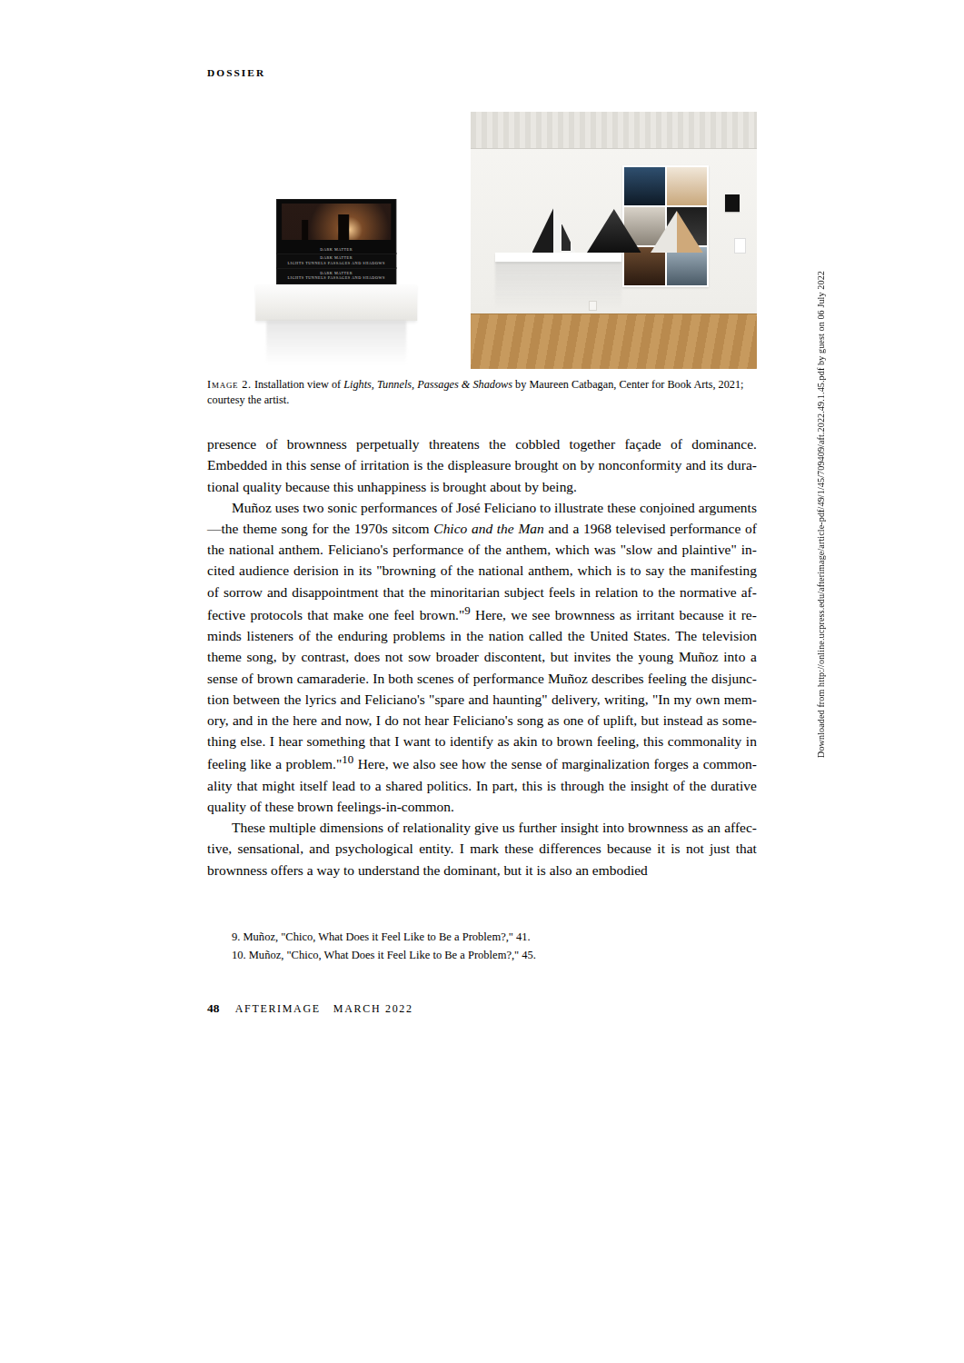DOSSIER
DARK MATTER
LIGHTS TUNNELS PASSAGES AND SHADOWS
DARK MATTER
LIGHTS TUNNELS PASSAGES AND SHADOWS
DARK MATTER
Image 2. Installation view of Lights, Tunnels, Passages & Shadows by Maureen Catbagan, Center for Book Arts, 2021; courtesy the artist.
presence of brownness perpetually threatens the cobbled together façade of dominance. Embedded in this sense of irritation is the displeasure brought on by nonconformity and its durational quality because this unhappiness is brought about by being.
Muñoz uses two sonic performances of José Feliciano to illustrate these conjoined arguments—the theme song for the 1970s sitcom Chico and the Man and a 1968 televised performance of the national anthem. Feliciano's performance of the anthem, which was "slow and plaintive" incited audience derision in its "browning of the national anthem, which is to say the manifesting of sorrow and disappointment that the minoritarian subject feels in relation to the normative affective protocols that make one feel brown."9 Here, we see brownness as irritant because it reminds listeners of the enduring problems in the nation called the United States. The television theme song, by contrast, does not sow broader discontent, but invites the young Muñoz into a sense of brown camaraderie. In both scenes of performance Muñoz describes feeling the disjunction between the lyrics and Feliciano's "spare and haunting" delivery, writing, "In my own memory, and in the here and now, I do not hear Feliciano's song as one of uplift, but instead as something else. I hear something that I want to identify as akin to brown feeling, this commonality in feeling like a problem."10 Here, we also see how the sense of marginalization forges a commonality that might itself lead to a shared politics. In part, this is through the insight of the durative quality of these brown feelings-in-common.
These multiple dimensions of relationality give us further insight into brownness as an affective, sensational, and psychological entity. I mark these differences because it is not just that brownness offers a way to understand the dominant, but it is also an embodied
9. Muñoz, "Chico, What Does it Feel Like to Be a Problem?," 41.
10. Muñoz, "Chico, What Does it Feel Like to Be a Problem?," 45.
48 AFTERIMAGE MARCH 2022
Downloaded from http://online.ucpress.edu/afterimage/article-pdf/49/1/45/709409/aft.2022.49.1.45.pdf by guest on 06 July 2022